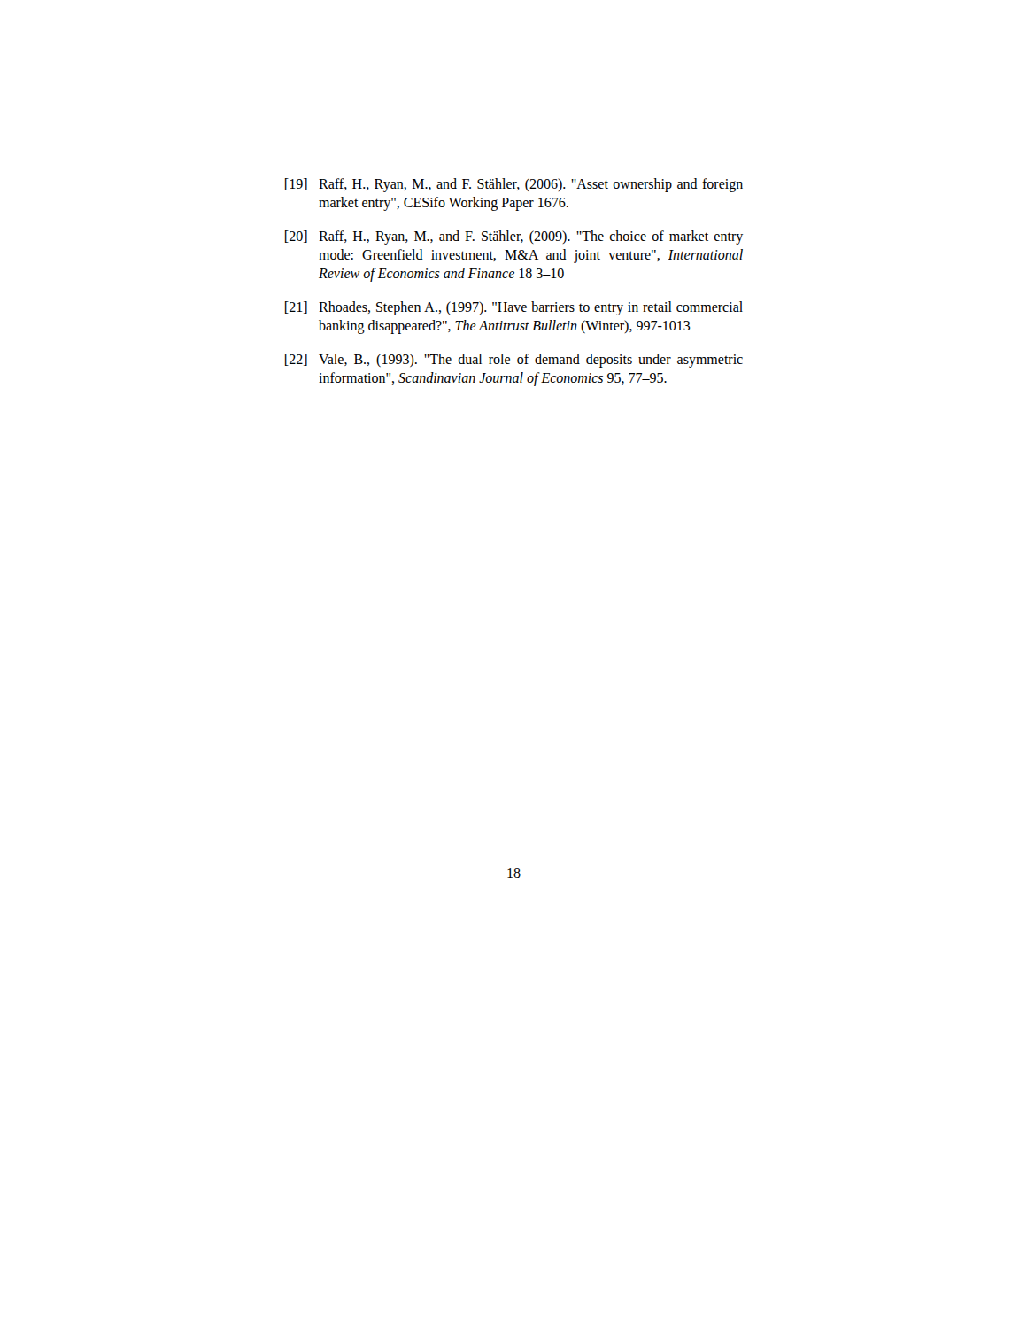[19] Raff, H., Ryan, M., and F. Stähler, (2006). "Asset ownership and foreign market entry", CESifo Working Paper 1676.
[20] Raff, H., Ryan, M., and F. Stähler, (2009). "The choice of market entry mode: Greenfield investment, M&A and joint venture", International Review of Economics and Finance 18 3–10
[21] Rhoades, Stephen A., (1997). "Have barriers to entry in retail commercial banking disappeared?", The Antitrust Bulletin (Winter), 997-1013
[22] Vale, B., (1993). "The dual role of demand deposits under asymmetric information", Scandinavian Journal of Economics 95, 77–95.
18